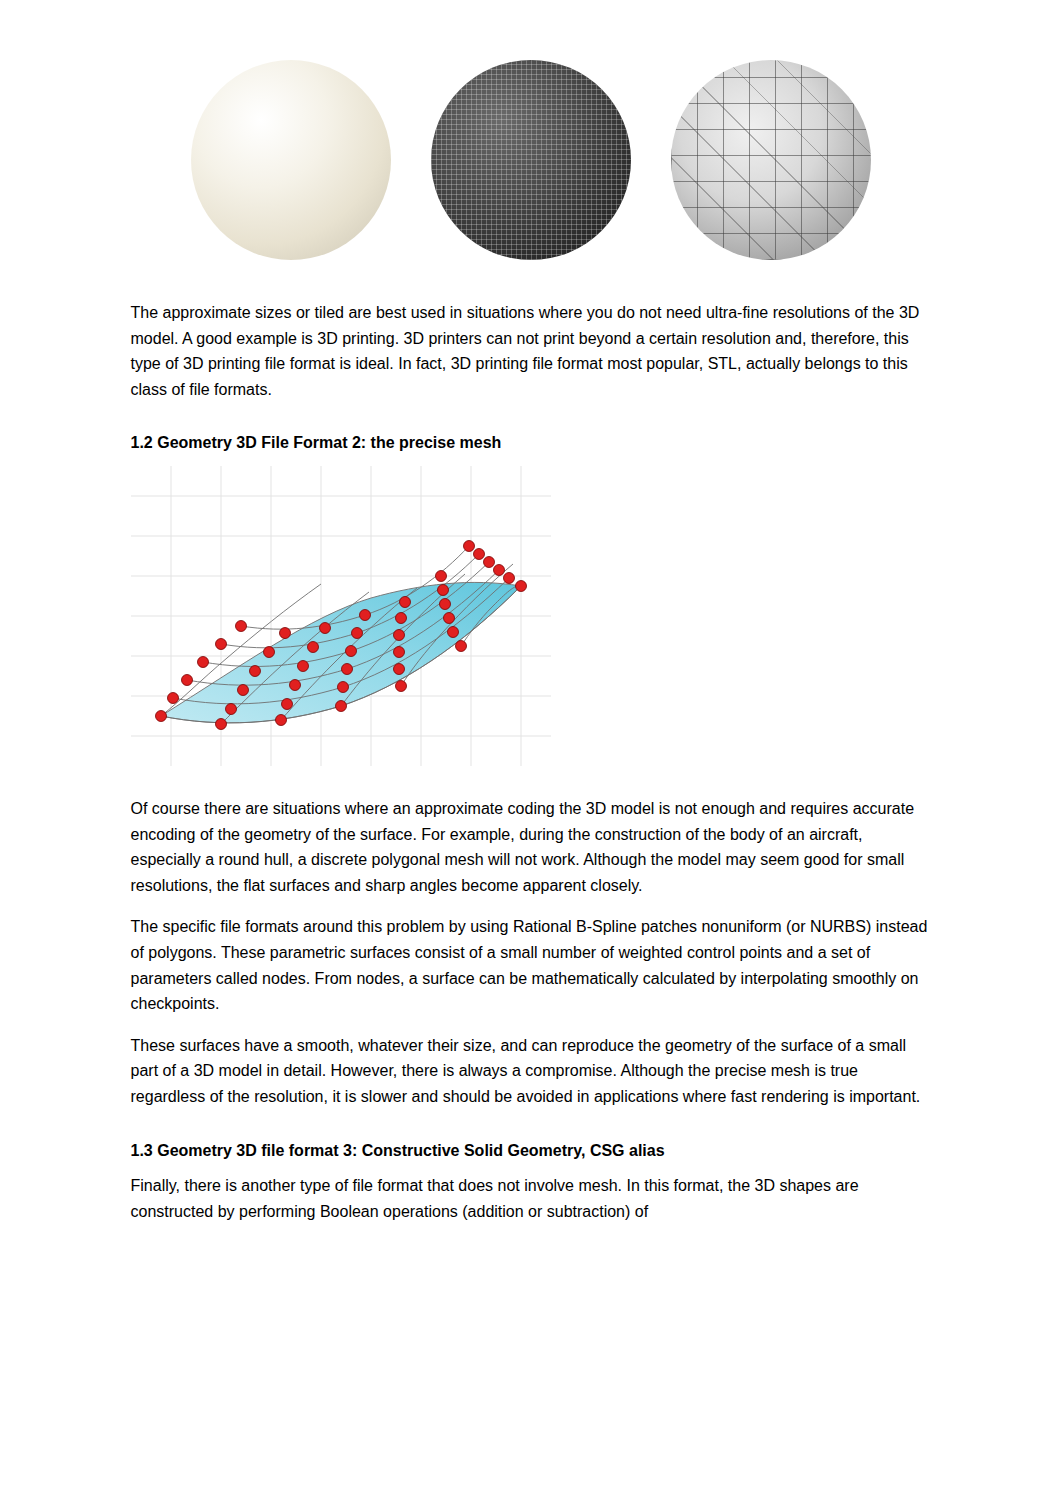The approximate sizes or tiled are best used in situations where you do not need ultra-fine resolutions of the 3D model. A good example is 3D printing. 3D printers can not print beyond a certain resolution and, therefore, this type of 3D printing file format is ideal. In fact, 3D printing file format most popular, STL, actually belongs to this class of file formats.
1.2 Geometry 3D File Format 2: the precise mesh
Of course there are situations where an approximate coding the 3D model is not enough and requires accurate encoding of the geometry of the surface. For example, during the construction of the body of an aircraft, especially a round hull, a discrete polygonal mesh will not work. Although the model may seem good for small resolutions, the flat surfaces and sharp angles become apparent closely.
The specific file formats around this problem by using Rational B-Spline patches nonuniform (or NURBS) instead of polygons. These parametric surfaces consist of a small number of weighted control points and a set of parameters called nodes. From nodes, a surface can be mathematically calculated by interpolating smoothly on checkpoints.
These surfaces have a smooth, whatever their size, and can reproduce the geometry of the surface of a small part of a 3D model in detail. However, there is always a compromise. Although the precise mesh is true regardless of the resolution, it is slower and should be avoided in applications where fast rendering is important.
1.3 Geometry 3D file format 3: Constructive Solid Geometry, CSG alias
Finally, there is another type of file format that does not involve mesh. In this format, the 3D shapes are constructed by performing Boolean operations (addition or subtraction) of